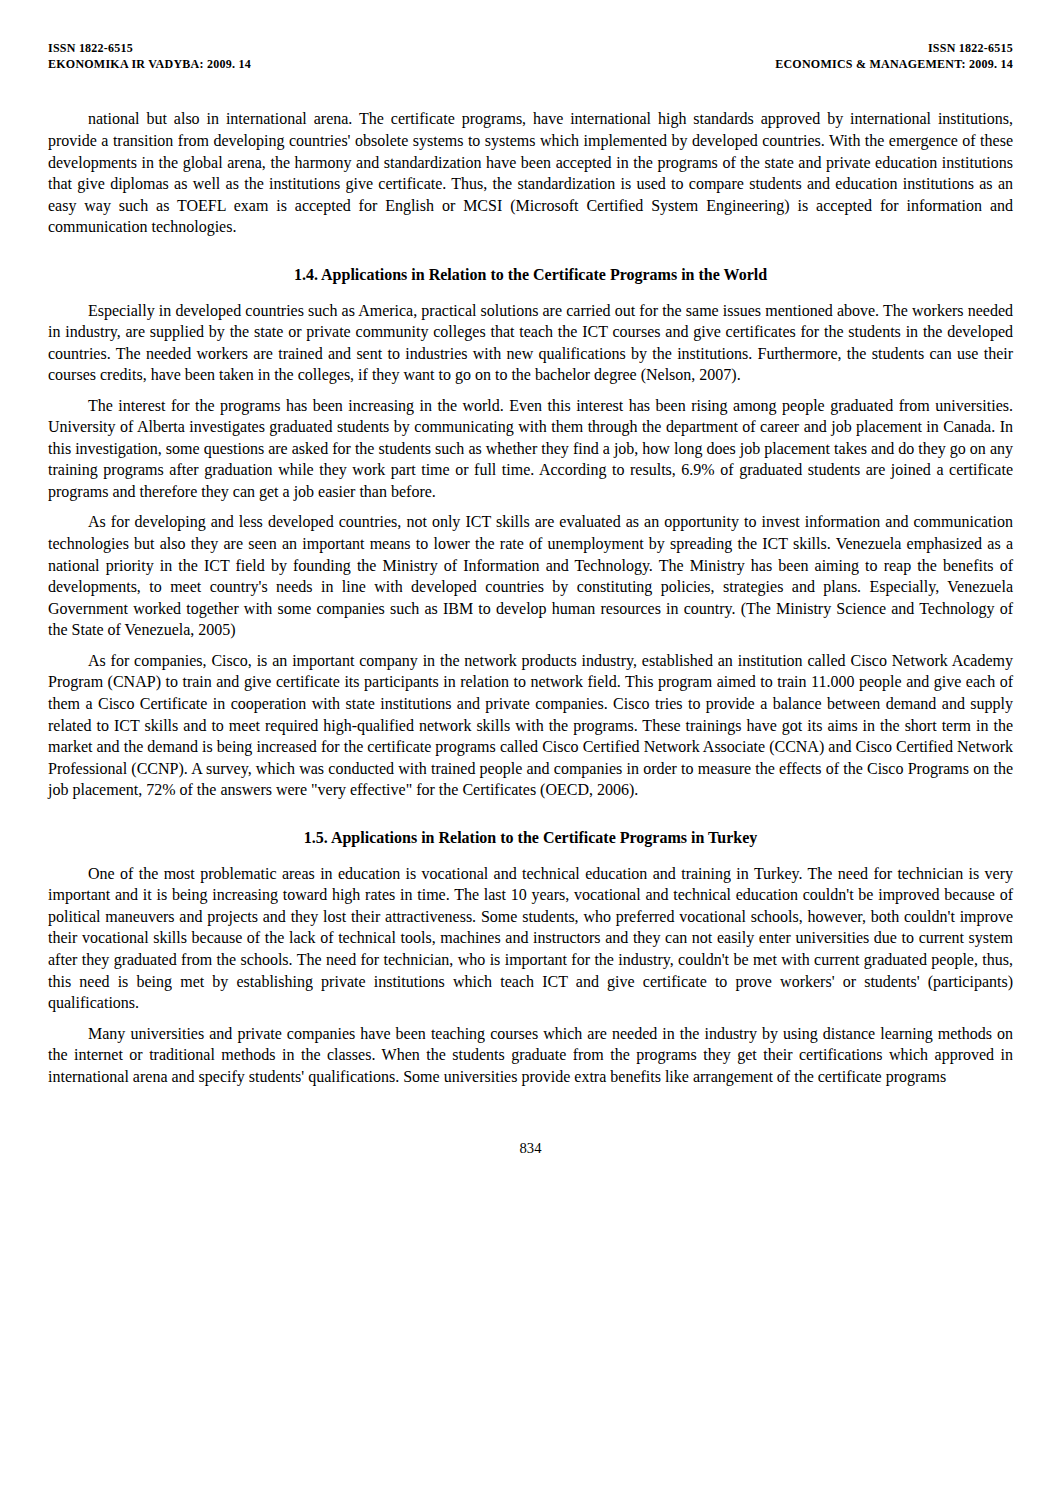ISSN 1822-6515 ISSN 1822-6515
EKONOMIKA IR VADYBA: 2009. 14 ECONOMICS & MANAGEMENT: 2009. 14
national but also in international arena. The certificate programs, have international high standards approved by international institutions, provide a transition from developing countries' obsolete systems to systems which implemented by developed countries. With the emergence of these developments in the global arena, the harmony and standardization have been accepted in the programs of the state and private education institutions that give diplomas as well as the institutions give certificate. Thus, the standardization is used to compare students and education institutions as an easy way such as TOEFL exam is accepted for English or MCSI (Microsoft Certified System Engineering) is accepted for information and communication technologies.
1.4. Applications in Relation to the Certificate Programs in the World
Especially in developed countries such as America, practical solutions are carried out for the same issues mentioned above. The workers needed in industry, are supplied by the state or private community colleges that teach the ICT courses and give certificates for the students in the developed countries. The needed workers are trained and sent to industries with new qualifications by the institutions. Furthermore, the students can use their courses credits, have been taken in the colleges, if they want to go on to the bachelor degree (Nelson, 2007).
The interest for the programs has been increasing in the world. Even this interest has been rising among people graduated from universities. University of Alberta investigates graduated students by communicating with them through the department of career and job placement in Canada. In this investigation, some questions are asked for the students such as whether they find a job, how long does job placement takes and do they go on any training programs after graduation while they work part time or full time. According to results, 6.9% of graduated students are joined a certificate programs and therefore they can get a job easier than before.
As for developing and less developed countries, not only ICT skills are evaluated as an opportunity to invest information and communication technologies but also they are seen an important means to lower the rate of unemployment by spreading the ICT skills. Venezuela emphasized as a national priority in the ICT field by founding the Ministry of Information and Technology. The Ministry has been aiming to reap the benefits of developments, to meet country's needs in line with developed countries by constituting policies, strategies and plans. Especially, Venezuela Government worked together with some companies such as IBM to develop human resources in country. (The Ministry Science and Technology of the State of Venezuela, 2005)
As for companies, Cisco, is an important company in the network products industry, established an institution called Cisco Network Academy Program (CNAP) to train and give certificate its participants in relation to network field. This program aimed to train 11.000 people and give each of them a Cisco Certificate in cooperation with state institutions and private companies. Cisco tries to provide a balance between demand and supply related to ICT skills and to meet required high-qualified network skills with the programs. These trainings have got its aims in the short term in the market and the demand is being increased for the certificate programs called Cisco Certified Network Associate (CCNA) and Cisco Certified Network Professional (CCNP). A survey, which was conducted with trained people and companies in order to measure the effects of the Cisco Programs on the job placement, 72% of the answers were "very effective" for the Certificates (OECD, 2006).
1.5. Applications in Relation to the Certificate Programs in Turkey
One of the most problematic areas in education is vocational and technical education and training in Turkey. The need for technician is very important and it is being increasing toward high rates in time. The last 10 years, vocational and technical education couldn't be improved because of political maneuvers and projects and they lost their attractiveness. Some students, who preferred vocational schools, however, both couldn't improve their vocational skills because of the lack of technical tools, machines and instructors and they can not easily enter universities due to current system after they graduated from the schools. The need for technician, who is important for the industry, couldn't be met with current graduated people, thus, this need is being met by establishing private institutions which teach ICT and give certificate to prove workers' or students' (participants) qualifications.
Many universities and private companies have been teaching courses which are needed in the industry by using distance learning methods on the internet or traditional methods in the classes. When the students graduate from the programs they get their certifications which approved in international arena and specify students' qualifications. Some universities provide extra benefits like arrangement of the certificate programs
834